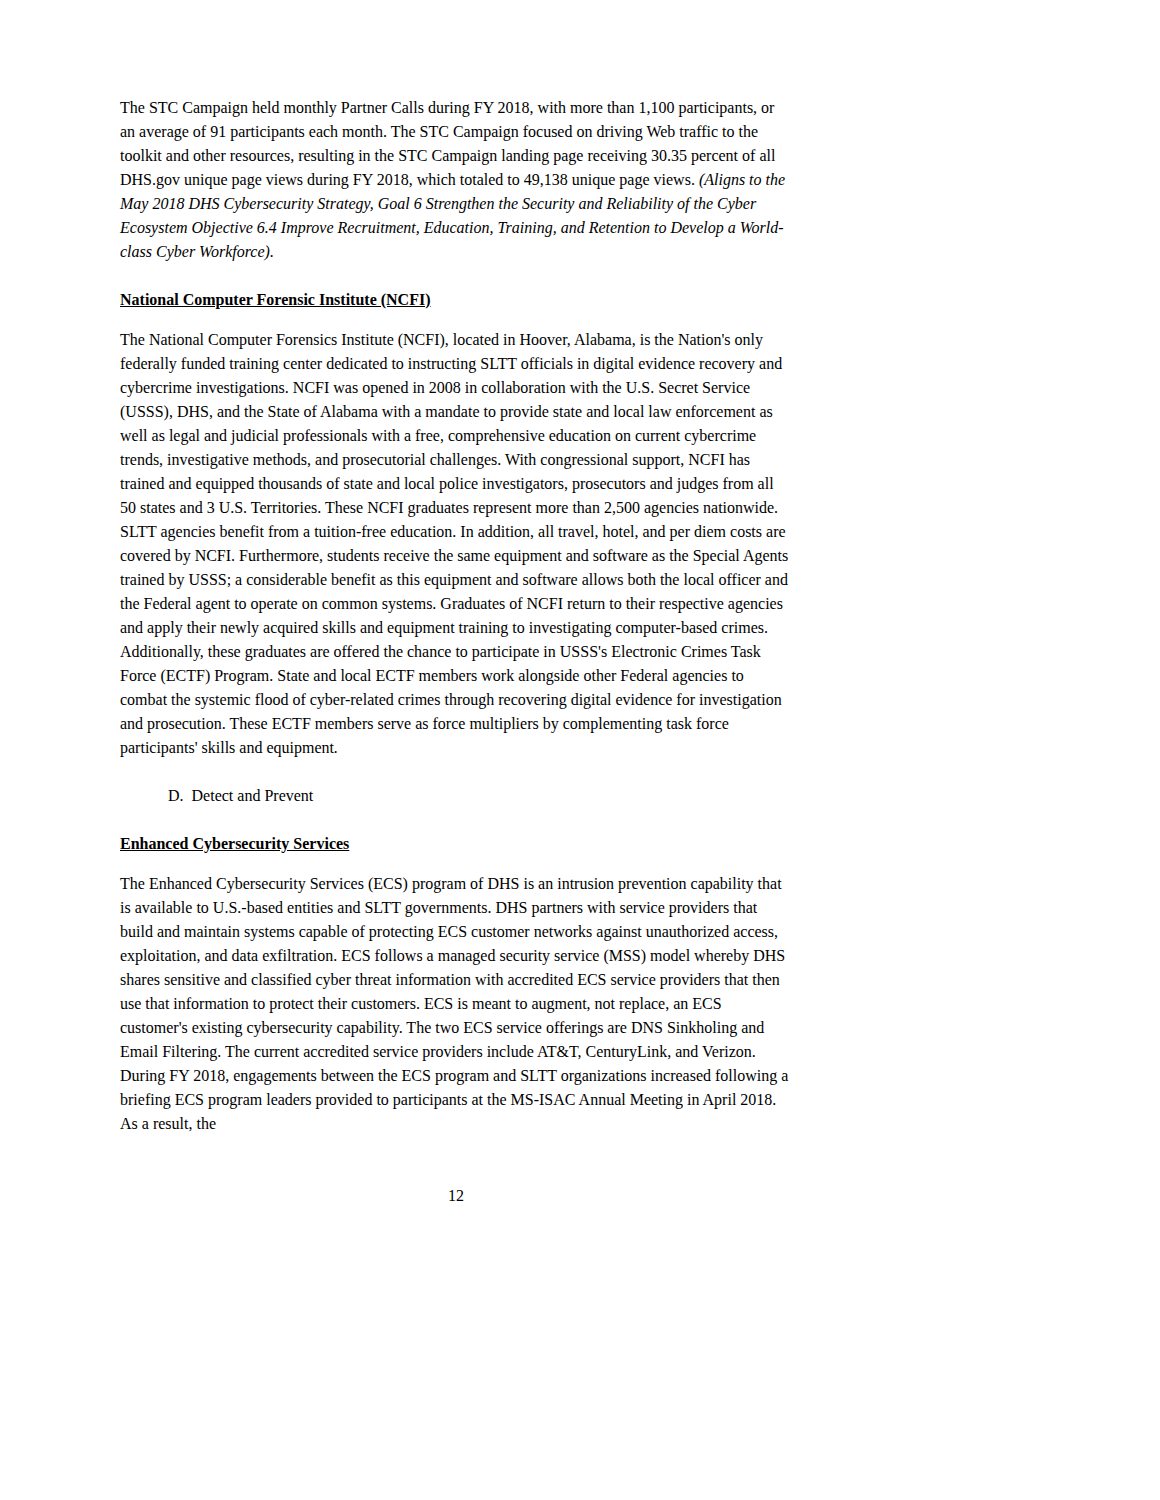The STC Campaign held monthly Partner Calls during FY 2018, with more than 1,100 participants, or an average of 91 participants each month. The STC Campaign focused on driving Web traffic to the toolkit and other resources, resulting in the STC Campaign landing page receiving 30.35 percent of all DHS.gov unique page views during FY 2018, which totaled to 49,138 unique page views. (Aligns to the May 2018 DHS Cybersecurity Strategy, Goal 6 Strengthen the Security and Reliability of the Cyber Ecosystem Objective 6.4 Improve Recruitment, Education, Training, and Retention to Develop a World-class Cyber Workforce).
National Computer Forensic Institute (NCFI)
The National Computer Forensics Institute (NCFI), located in Hoover, Alabama, is the Nation's only federally funded training center dedicated to instructing SLTT officials in digital evidence recovery and cybercrime investigations. NCFI was opened in 2008 in collaboration with the U.S. Secret Service (USSS), DHS, and the State of Alabama with a mandate to provide state and local law enforcement as well as legal and judicial professionals with a free, comprehensive education on current cybercrime trends, investigative methods, and prosecutorial challenges. With congressional support, NCFI has trained and equipped thousands of state and local police investigators, prosecutors and judges from all 50 states and 3 U.S. Territories. These NCFI graduates represent more than 2,500 agencies nationwide. SLTT agencies benefit from a tuition-free education. In addition, all travel, hotel, and per diem costs are covered by NCFI. Furthermore, students receive the same equipment and software as the Special Agents trained by USSS; a considerable benefit as this equipment and software allows both the local officer and the Federal agent to operate on common systems. Graduates of NCFI return to their respective agencies and apply their newly acquired skills and equipment training to investigating computer-based crimes. Additionally, these graduates are offered the chance to participate in USSS's Electronic Crimes Task Force (ECTF) Program. State and local ECTF members work alongside other Federal agencies to combat the systemic flood of cyber-related crimes through recovering digital evidence for investigation and prosecution. These ECTF members serve as force multipliers by complementing task force participants' skills and equipment.
D. Detect and Prevent
Enhanced Cybersecurity Services
The Enhanced Cybersecurity Services (ECS) program of DHS is an intrusion prevention capability that is available to U.S.-based entities and SLTT governments. DHS partners with service providers that build and maintain systems capable of protecting ECS customer networks against unauthorized access, exploitation, and data exfiltration. ECS follows a managed security service (MSS) model whereby DHS shares sensitive and classified cyber threat information with accredited ECS service providers that then use that information to protect their customers. ECS is meant to augment, not replace, an ECS customer's existing cybersecurity capability. The two ECS service offerings are DNS Sinkholing and Email Filtering. The current accredited service providers include AT&T, CenturyLink, and Verizon. During FY 2018, engagements between the ECS program and SLTT organizations increased following a briefing ECS program leaders provided to participants at the MS-ISAC Annual Meeting in April 2018. As a result, the
12